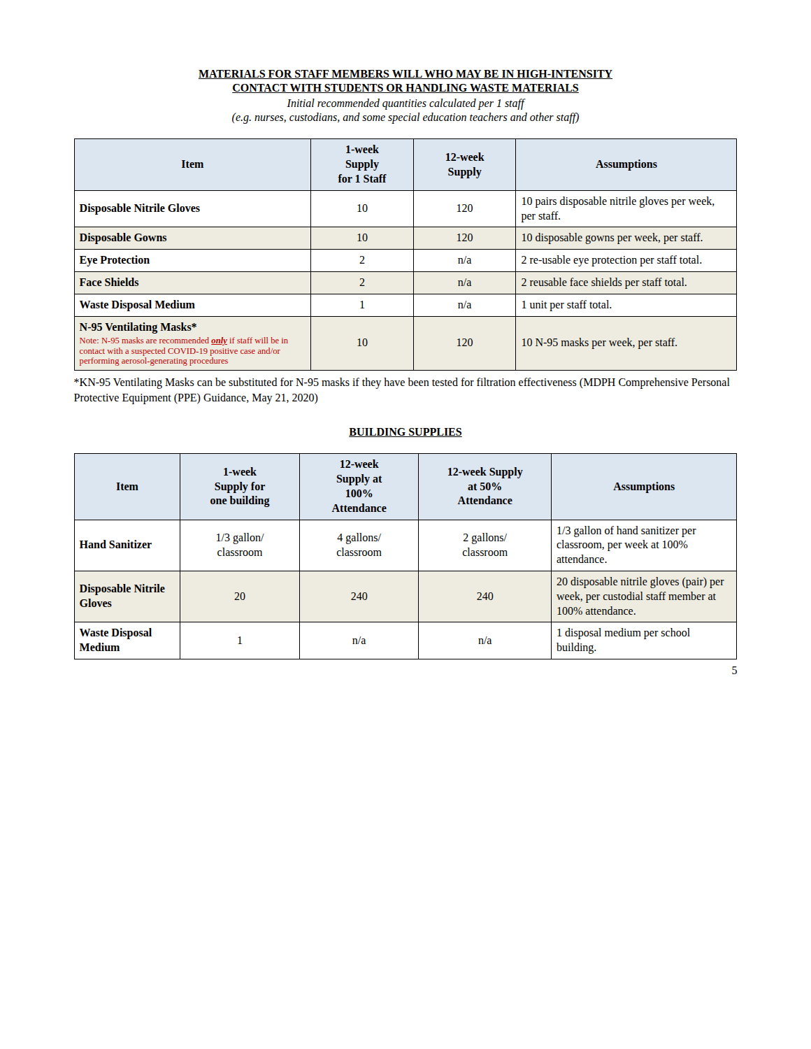MATERIALS FOR STAFF MEMBERS WILL WHO MAY BE IN HIGH-INTENSITY
CONTACT WITH STUDENTS OR HANDLING WASTE MATERIALS
Initial recommended quantities calculated per 1 staff
(e.g. nurses, custodians, and some special education teachers and other staff)
| Item | 1-week Supply for 1 Staff | 12-week Supply | Assumptions |
| --- | --- | --- | --- |
| Disposable Nitrile Gloves | 10 | 120 | 10 pairs disposable nitrile gloves per week, per staff. |
| Disposable Gowns | 10 | 120 | 10 disposable gowns per week, per staff. |
| Eye Protection | 2 | n/a | 2 re-usable eye protection per staff total. |
| Face Shields | 2 | n/a | 2 reusable face shields per staff total. |
| Waste Disposal Medium | 1 | n/a | 1 unit per staff total. |
| N-95 Ventilating Masks* Note: N-95 masks are recommended only if staff will be in contact with a suspected COVID-19 positive case and/or performing aerosol-generating procedures | 10 | 120 | 10 N-95 masks per week, per staff. |
*KN-95 Ventilating Masks can be substituted for N-95 masks if they have been tested for filtration effectiveness (MDPH Comprehensive Personal Protective Equipment (PPE) Guidance, May 21, 2020)
BUILDING SUPPLIES
| Item | 1-week Supply for one building | 12-week Supply at 100% Attendance | 12-week Supply at 50% Attendance | Assumptions |
| --- | --- | --- | --- | --- |
| Hand Sanitizer | 1/3 gallon/ classroom | 4 gallons/ classroom | 2 gallons/ classroom | 1/3 gallon of hand sanitizer per classroom, per week at 100% attendance. |
| Disposable Nitrile Gloves | 20 | 240 | 240 | 20 disposable nitrile gloves (pair) per week, per custodial staff member at 100% attendance. |
| Waste Disposal Medium | 1 | n/a | n/a | 1 disposal medium per school building. |
5